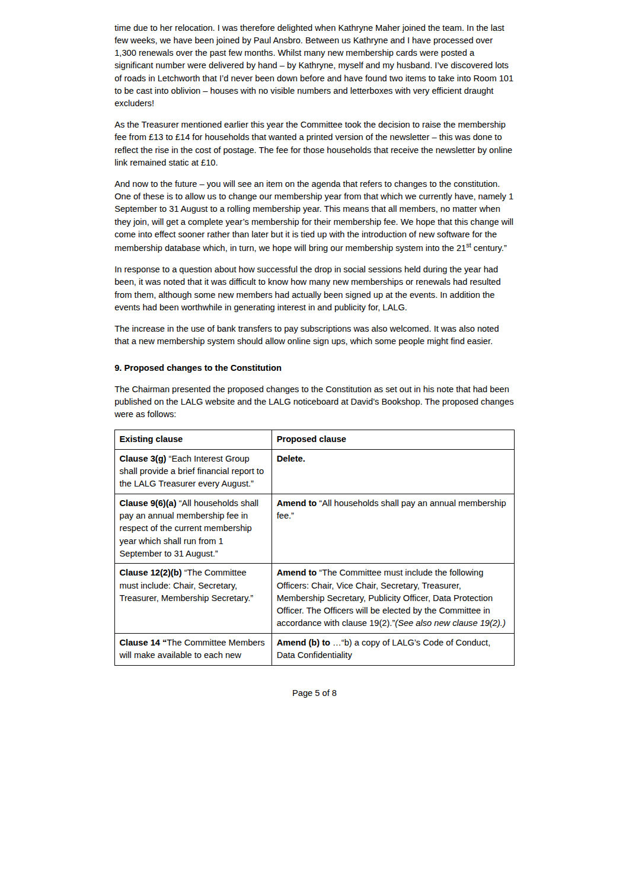time due to her relocation. I was therefore delighted when Kathryne Maher joined the team. In the last few weeks, we have been joined by Paul Ansbro. Between us Kathryne and I have processed over 1,300 renewals over the past few months. Whilst many new membership cards were posted a significant number were delivered by hand – by Kathryne, myself and my husband. I’ve discovered lots of roads in Letchworth that I’d never been down before and have found two items to take into Room 101 to be cast into oblivion – houses with no visible numbers and letterboxes with very efficient draught excluders!
As the Treasurer mentioned earlier this year the Committee took the decision to raise the membership fee from £13 to £14 for households that wanted a printed version of the newsletter – this was done to reflect the rise in the cost of postage. The fee for those households that receive the newsletter by online link remained static at £10.
And now to the future – you will see an item on the agenda that refers to changes to the constitution. One of these is to allow us to change our membership year from that which we currently have, namely 1 September to 31 August to a rolling membership year. This means that all members, no matter when they join, will get a complete year’s membership for their membership fee. We hope that this change will come into effect sooner rather than later but it is tied up with the introduction of new software for the membership database which, in turn, we hope will bring our membership system into the 21st century.”
In response to a question about how successful the drop in social sessions held during the year had been, it was noted that it was difficult to know how many new memberships or renewals had resulted from them, although some new members had actually been signed up at the events. In addition the events had been worthwhile in generating interest in and publicity for, LALG.
The increase in the use of bank transfers to pay subscriptions was also welcomed. It was also noted that a new membership system should allow online sign ups, which some people might find easier.
9. Proposed changes to the Constitution
The Chairman presented the proposed changes to the Constitution as set out in his note that had been published on the LALG website and the LALG noticeboard at David’s Bookshop. The proposed changes were as follows:
| Existing clause | Proposed clause |
| --- | --- |
| Clause 3(g) “Each Interest Group shall provide a brief financial report to the LALG Treasurer every August.” | Delete. |
| Clause 9(6)(a) “All households shall pay an annual membership fee in respect of the current membership year which shall run from 1 September to 31 August.” | Amend to “All households shall pay an annual membership fee.” |
| Clause 12(2)(b) “The Committee must include: Chair, Secretary, Treasurer, Membership Secretary.” | Amend to “The Committee must include the following Officers: Chair, Vice Chair, Secretary, Treasurer, Membership Secretary, Publicity Officer, Data Protection Officer. The Officers will be elected by the Committee in accordance with clause 19(2).” (See also new clause 19(2).) |
| Clause 14 “ The Committee Members will make available to each new | Amend (b) to …“b) a copy of LALG’s Code of Conduct, Data Confidentiality |
Page 5 of 8